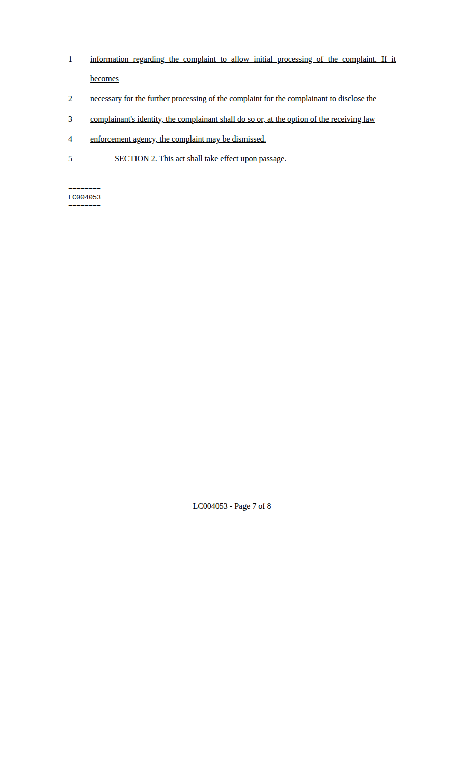| 1 | information regarding the complaint to allow initial processing of the complaint. If it becomes |
| 2 | necessary for the further processing of the complaint for the complainant to disclose the |
| 3 | complainant's identity, the complainant shall do so or, at the option of the receiving law |
| 4 | enforcement agency, the complaint may be dismissed. |
| 5 | SECTION 2. This act shall take effect upon passage. |
========
LC004053
========
LC004053 - Page 7 of 8